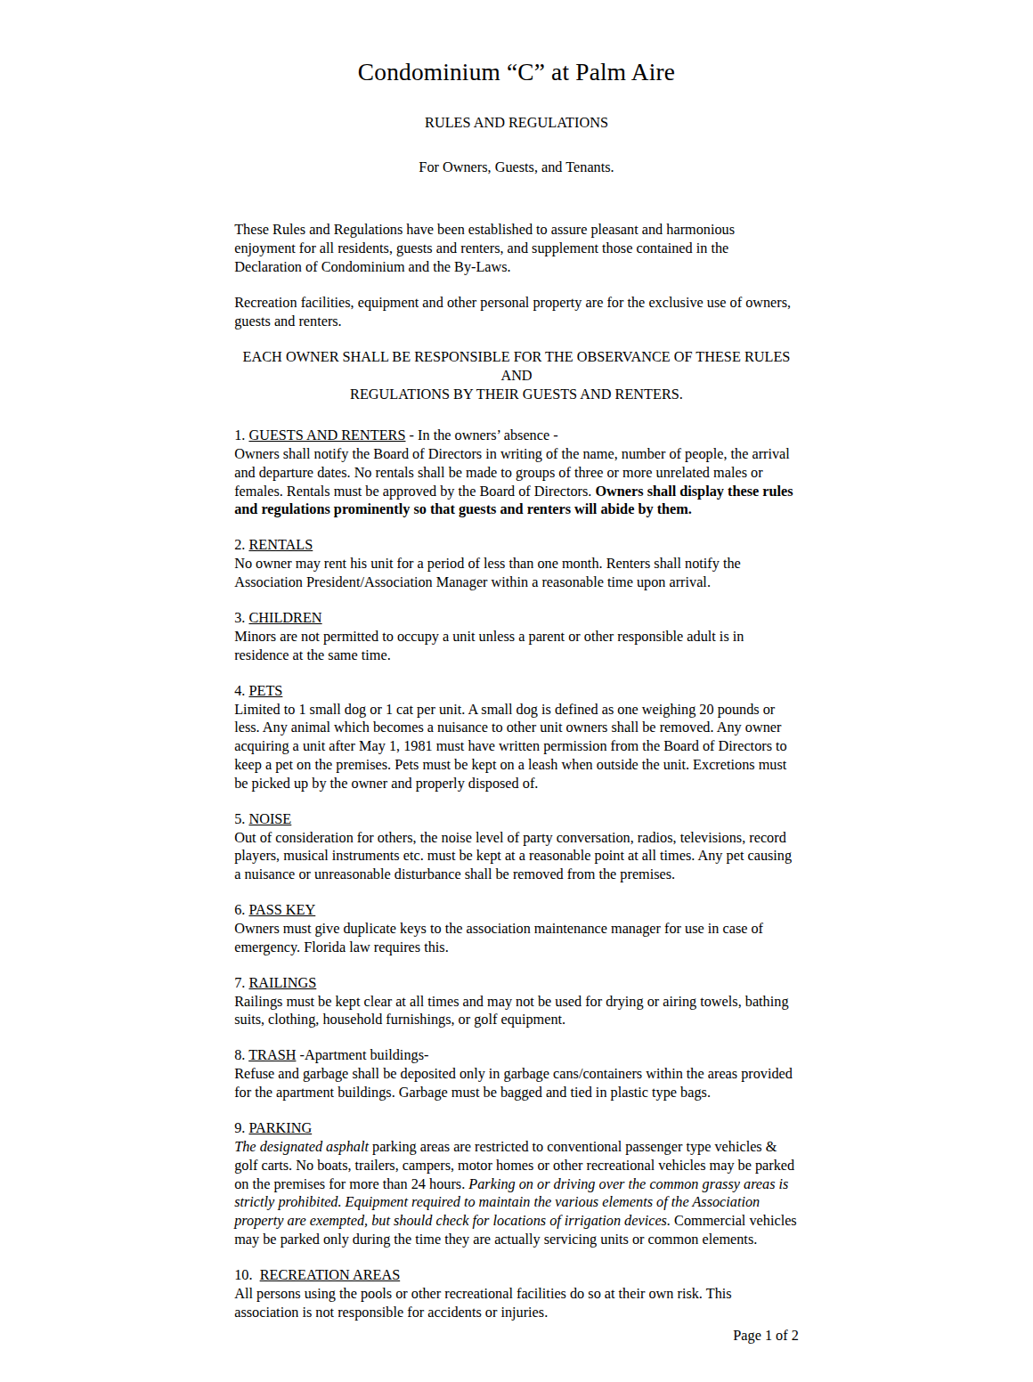Condominium “C” at Palm Aire
RULES AND REGULATIONS
For Owners, Guests, and Tenants.
These Rules and Regulations have been established to assure pleasant and harmonious enjoyment for all residents, guests and renters, and supplement those contained in the Declaration of Condominium and the By-Laws.
Recreation facilities, equipment and other personal property are for the exclusive use of owners, guests and renters.
EACH OWNER SHALL BE RESPONSIBLE FOR THE OBSERVANCE OF THESE RULES AND
REGULATIONS BY THEIR GUESTS AND RENTERS.
1. GUESTS AND RENTERS - In the owners’ absence -
Owners shall notify the Board of Directors in writing of the name, number of people, the arrival and departure dates. No rentals shall be made to groups of three or more unrelated males or females. Rentals must be approved by the Board of Directors. Owners shall display these rules and regulations prominently so that guests and renters will abide by them.
2. RENTALS
No owner may rent his unit for a period of less than one month. Renters shall notify the Association President/Association Manager within a reasonable time upon arrival.
3. CHILDREN
Minors are not permitted to occupy a unit unless a parent or other responsible adult is in residence at the same time.
4. PETS
Limited to 1 small dog or 1 cat per unit. A small dog is defined as one weighing 20 pounds or less. Any animal which becomes a nuisance to other unit owners shall be removed. Any owner acquiring a unit after May 1, 1981 must have written permission from the Board of Directors to keep a pet on the premises. Pets must be kept on a leash when outside the unit. Excretions must be picked up by the owner and properly disposed of.
5. NOISE
Out of consideration for others, the noise level of party conversation, radios, televisions, record players, musical instruments etc. must be kept at a reasonable point at all times. Any pet causing a nuisance or unreasonable disturbance shall be removed from the premises.
6. PASS KEY
Owners must give duplicate keys to the association maintenance manager for use in case of emergency. Florida law requires this.
7. RAILINGS
Railings must be kept clear at all times and may not be used for drying or airing towels, bathing suits, clothing, household furnishings, or golf equipment.
8. TRASH -Apartment buildings-
Refuse and garbage shall be deposited only in garbage cans/containers within the areas provided for the apartment buildings. Garbage must be bagged and tied in plastic type bags.
9. PARKING
The designated asphalt parking areas are restricted to conventional passenger type vehicles & golf carts. No boats, trailers, campers, motor homes or other recreational vehicles may be parked on the premises for more than 24 hours. Parking on or driving over the common grassy areas is strictly prohibited. Equipment required to maintain the various elements of the Association property are exempted, but should check for locations of irrigation devices. Commercial vehicles may be parked only during the time they are actually servicing units or common elements.
10. RECREATION AREAS
All persons using the pools or other recreational facilities do so at their own risk. This association is not responsible for accidents or injuries.
Page 1 of 2